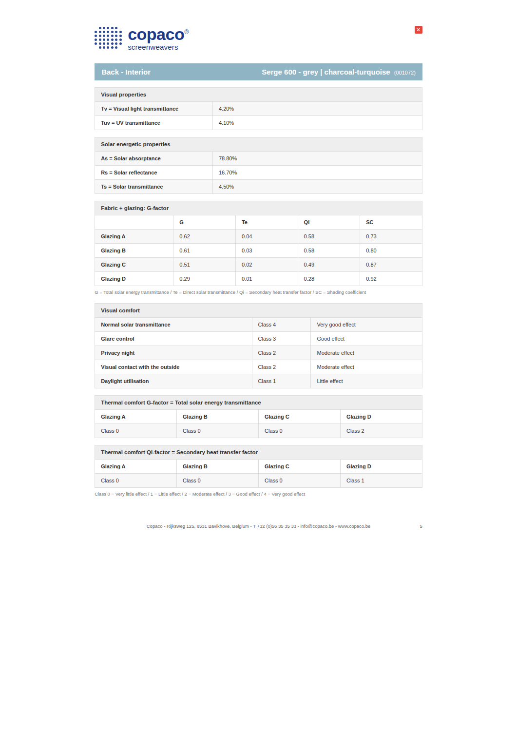copaco®
screenweavers
✕
Back - Interior Serge 600 - grey | charcoal-turquoise (001072)
Visual properties
| Tv = Visual light transmittance | 4.20% |
| Tuv = UV transmittance | 4.10% |
Solar energetic properties
| As = Solar absorptance | 78.80% |
| Rs = Solar reflectance | 16.70% |
| Ts = Solar transmittance | 4.50% |
Fabric + glazing: G-factor
| | G | Te | Qi | SC |
| --- | --- | --- | --- | --- |
| Glazing A | 0.62 | 0.04 | 0.58 | 0.73 |
| Glazing B | 0.61 | 0.03 | 0.58 | 0.80 |
| Glazing C | 0.51 | 0.02 | 0.49 | 0.87 |
| Glazing D | 0.29 | 0.01 | 0.28 | 0.92 |
G = Total solar energy transmittance / Te = Direct solar transmittance / Qi = Secondary heat transfer factor / SC = Shading coefficient
Visual comfort
| Normal solar transmittance | Class 4 | Very good effect |
| Glare control | Class 3 | Good effect |
| Privacy night | Class 2 | Moderate effect |
| Visual contact with the outside | Class 2 | Moderate effect |
| Daylight utilisation | Class 1 | Little effect |
Thermal comfort G-factor = Total solar energy transmittance
| Glazing A | Glazing B | Glazing C | Glazing D |
| --- | --- | --- | --- |
| Class 0 | Class 0 | Class 0 | Class 2 |
Thermal comfort Qi-factor = Secondary heat transfer factor
| Glazing A | Glazing B | Glazing C | Glazing D |
| --- | --- | --- | --- |
| Class 0 | Class 0 | Class 0 | Class 1 |
Class 0 = Very little effect / 1 = Little effect / 2 = Moderate effect / 3 = Good effect / 4 = Very good effect
Copaco - Rijksweg 125, 8531 Bavikhove, Belgium - T +32 (0)56 35 35 33 - info@copaco.be - www.copaco.be 5